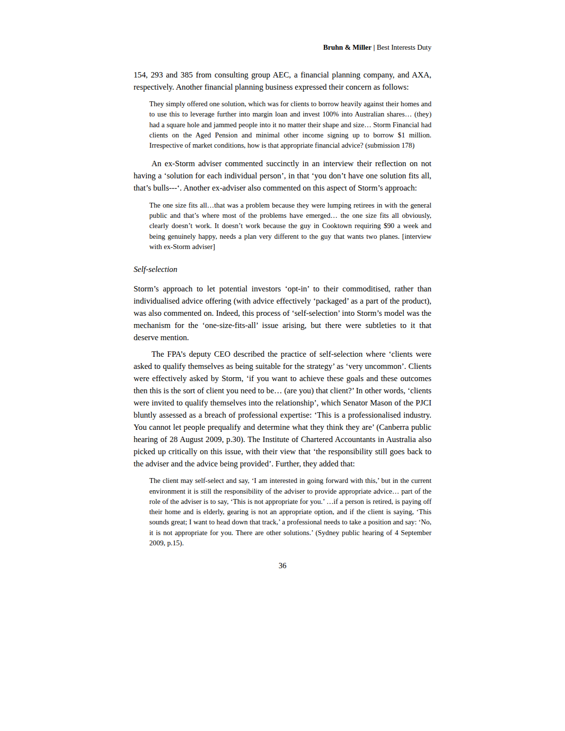Bruhn & Miller | Best Interests Duty
154, 293 and 385 from consulting group AEC, a financial planning company, and AXA, respectively. Another financial planning business expressed their concern as follows:
They simply offered one solution, which was for clients to borrow heavily against their homes and to use this to leverage further into margin loan and invest 100% into Australian shares… (they) had a square hole and jammed people into it no matter their shape and size… Storm Financial had clients on the Aged Pension and minimal other income signing up to borrow $1 million. Irrespective of market conditions, how is that appropriate financial advice? (submission 178)
An ex-Storm adviser commented succinctly in an interview their reflection on not having a ‘solution for each individual person’, in that ‘you don’t have one solution fits all, that’s bulls---‘. Another ex-adviser also commented on this aspect of Storm’s approach:
The one size fits all…that was a problem because they were lumping retirees in with the general public and that’s where most of the problems have emerged… the one size fits all obviously, clearly doesn’t work. It doesn’t work because the guy in Cooktown requiring $90 a week and being genuinely happy, needs a plan very different to the guy that wants two planes. [interview with ex-Storm adviser]
Self-selection
Storm’s approach to let potential investors ‘opt-in’ to their commoditised, rather than individualised advice offering (with advice effectively ‘packaged’ as a part of the product), was also commented on. Indeed, this process of ‘self-selection’ into Storm’s model was the mechanism for the ‘one-size-fits-all’ issue arising, but there were subtleties to it that deserve mention.
The FPA’s deputy CEO described the practice of self-selection where ‘clients were asked to qualify themselves as being suitable for the strategy’ as ‘very uncommon’. Clients were effectively asked by Storm, ‘if you want to achieve these goals and these outcomes then this is the sort of client you need to be… (are you) that client?’ In other words, ‘clients were invited to qualify themselves into the relationship’, which Senator Mason of the PJCI bluntly assessed as a breach of professional expertise: ‘This is a professionalised industry. You cannot let people prequalify and determine what they think they are’ (Canberra public hearing of 28 August 2009, p.30). The Institute of Chartered Accountants in Australia also picked up critically on this issue, with their view that ‘the responsibility still goes back to the adviser and the advice being provided’. Further, they added that:
The client may self-select and say, ‘I am interested in going forward with this,’ but in the current environment it is still the responsibility of the adviser to provide appropriate advice… part of the role of the adviser is to say, ‘This is not appropriate for you.’ …if a person is retired, is paying off their home and is elderly, gearing is not an appropriate option, and if the client is saying, ‘This sounds great; I want to head down that track,’ a professional needs to take a position and say: ‘No, it is not appropriate for you. There are other solutions.’ (Sydney public hearing of 4 September 2009, p.15).
36